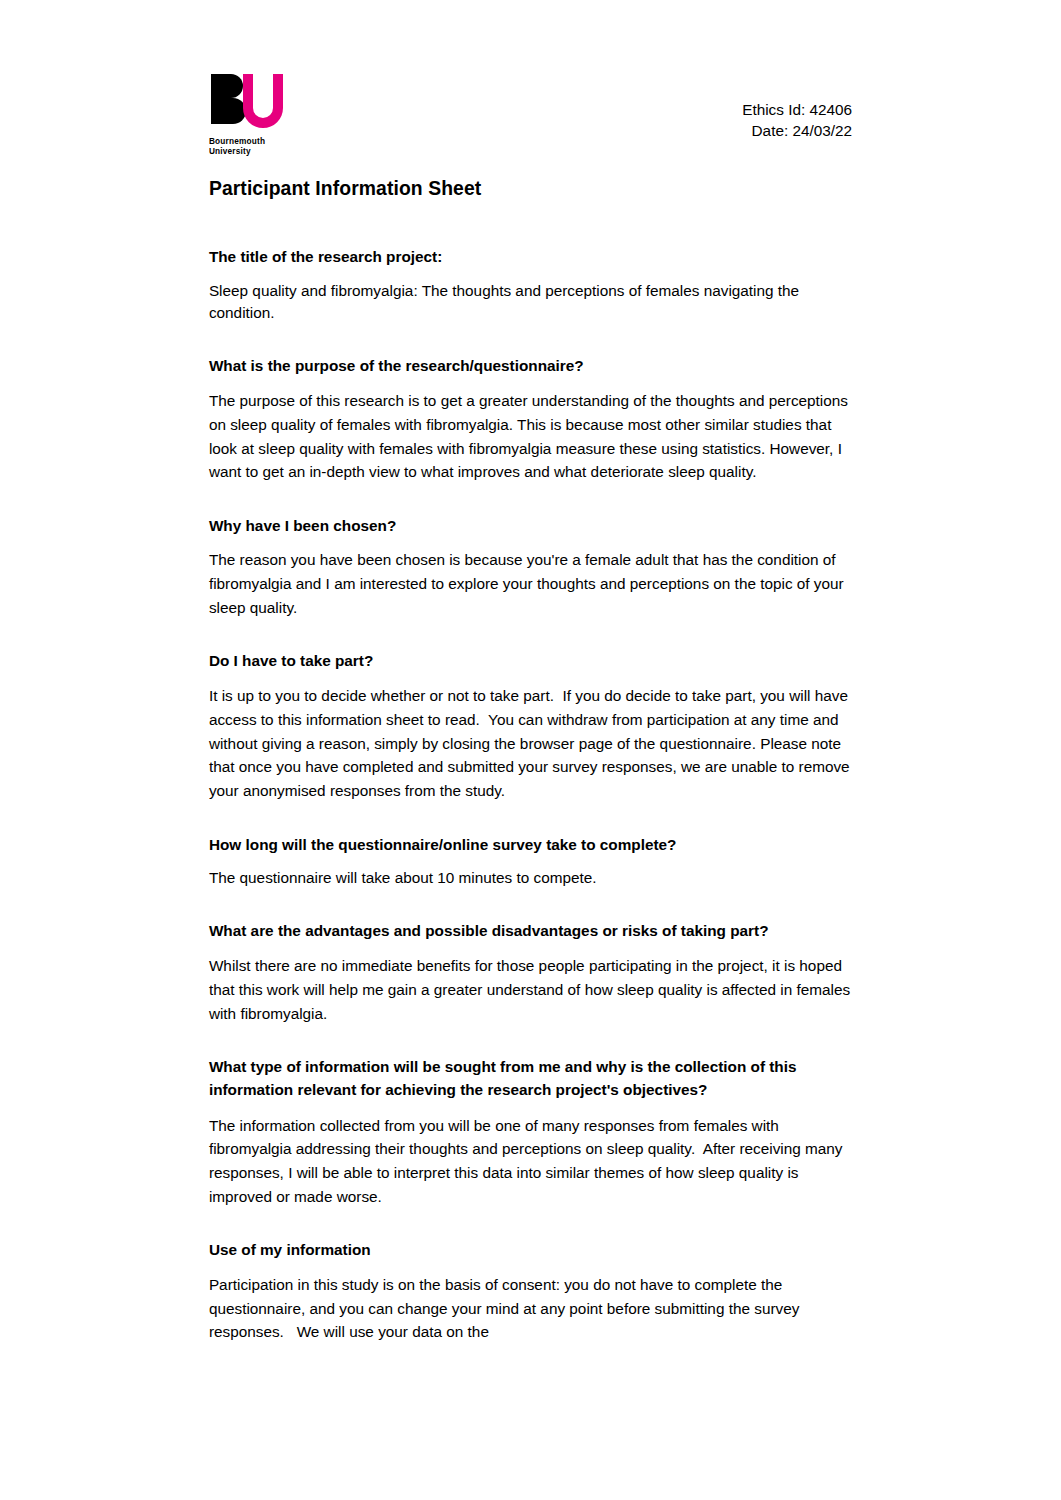Bournemouth
University
Ethics Id: 42406
Date: 24/03/22
Participant Information Sheet
The title of the research project:
Sleep quality and fibromyalgia: The thoughts and perceptions of females navigating the condition.
What is the purpose of the research/questionnaire?
The purpose of this research is to get a greater understanding of the thoughts and perceptions on sleep quality of females with fibromyalgia. This is because most other similar studies that look at sleep quality with females with fibromyalgia measure these using statistics. However, I want to get an in-depth view to what improves and what deteriorate sleep quality.
Why have I been chosen?
The reason you have been chosen is because you're a female adult that has the condition of fibromyalgia and I am interested to explore your thoughts and perceptions on the topic of your sleep quality.
Do I have to take part?
It is up to you to decide whether or not to take part. If you do decide to take part, you will have access to this information sheet to read. You can withdraw from participation at any time and without giving a reason, simply by closing the browser page of the questionnaire. Please note that once you have completed and submitted your survey responses, we are unable to remove your anonymised responses from the study.
How long will the questionnaire/online survey take to complete?
The questionnaire will take about 10 minutes to compete.
What are the advantages and possible disadvantages or risks of taking part?
Whilst there are no immediate benefits for those people participating in the project, it is hoped that this work will help me gain a greater understand of how sleep quality is affected in females with fibromyalgia.
What type of information will be sought from me and why is the collection of this information relevant for achieving the research project's objectives?
The information collected from you will be one of many responses from females with fibromyalgia addressing their thoughts and perceptions on sleep quality. After receiving many responses, I will be able to interpret this data into similar themes of how sleep quality is improved or made worse.
Use of my information
Participation in this study is on the basis of consent: you do not have to complete the questionnaire, and you can change your mind at any point before submitting the survey responses. We will use your data on the